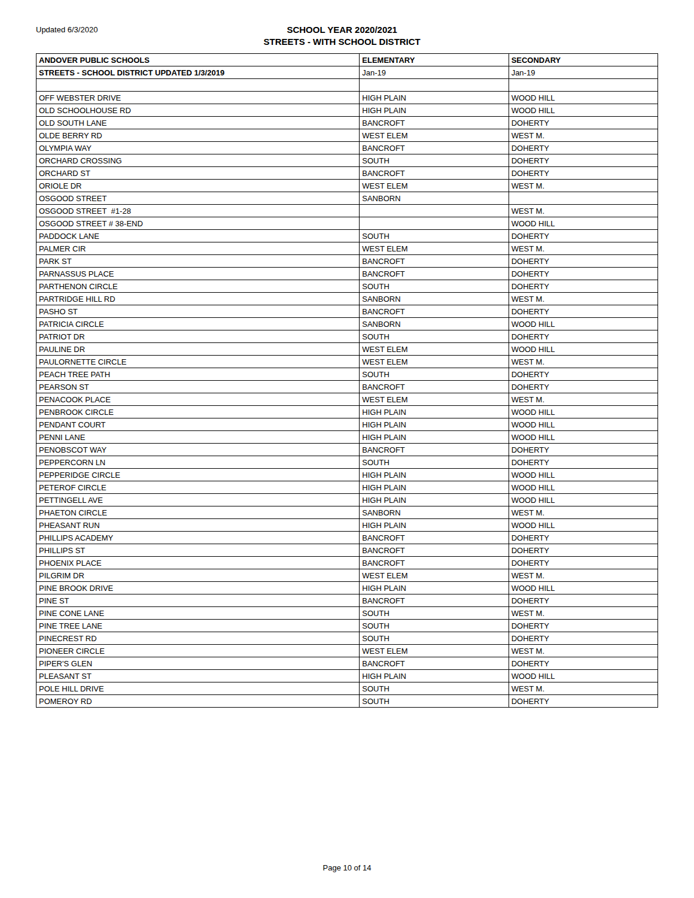Updated 6/3/2020
SCHOOL YEAR 2020/2021
STREETS - WITH SCHOOL DISTRICT
| ANDOVER PUBLIC SCHOOLS | ELEMENTARY | SECONDARY |
| --- | --- | --- |
| STREETS - SCHOOL DISTRICT UPDATED 1/3/2019 | Jan-19 | Jan-19 |
| OFF WEBSTER DRIVE | HIGH PLAIN | WOOD HILL |
| OLD SCHOOLHOUSE RD | HIGH PLAIN | WOOD HILL |
| OLD SOUTH LANE | BANCROFT | DOHERTY |
| OLDE BERRY RD | WEST ELEM | WEST M. |
| OLYMPIA WAY | BANCROFT | DOHERTY |
| ORCHARD CROSSING | SOUTH | DOHERTY |
| ORCHARD ST | BANCROFT | DOHERTY |
| ORIOLE DR | WEST ELEM | WEST M. |
| OSGOOD STREET | SANBORN | |
| OSGOOD STREET #1-28 | | WEST M. |
| OSGOOD STREET # 38-END | | WOOD HILL |
| PADDOCK LANE | SOUTH | DOHERTY |
| PALMER CIR | WEST ELEM | WEST M. |
| PARK ST | BANCROFT | DOHERTY |
| PARNASSUS PLACE | BANCROFT | DOHERTY |
| PARTHENON CIRCLE | SOUTH | DOHERTY |
| PARTRIDGE HILL RD | SANBORN | WEST M. |
| PASHO ST | BANCROFT | DOHERTY |
| PATRICIA CIRCLE | SANBORN | WOOD HILL |
| PATRIOT DR | SOUTH | DOHERTY |
| PAULINE DR | WEST ELEM | WOOD HILL |
| PAULORNETTE CIRCLE | WEST ELEM | WEST M. |
| PEACH TREE PATH | SOUTH | DOHERTY |
| PEARSON ST | BANCROFT | DOHERTY |
| PENACOOK PLACE | WEST ELEM | WEST M. |
| PENBROOK CIRCLE | HIGH PLAIN | WOOD HILL |
| PENDANT COURT | HIGH PLAIN | WOOD HILL |
| PENNI LANE | HIGH PLAIN | WOOD HILL |
| PENOBSCOT WAY | BANCROFT | DOHERTY |
| PEPPERCORN LN | SOUTH | DOHERTY |
| PEPPERIDGE CIRCLE | HIGH PLAIN | WOOD HILL |
| PETEROF CIRCLE | HIGH PLAIN | WOOD HILL |
| PETTINGELL AVE | HIGH PLAIN | WOOD HILL |
| PHAETON CIRCLE | SANBORN | WEST M. |
| PHEASANT RUN | HIGH PLAIN | WOOD HILL |
| PHILLIPS ACADEMY | BANCROFT | DOHERTY |
| PHILLIPS ST | BANCROFT | DOHERTY |
| PHOENIX PLACE | BANCROFT | DOHERTY |
| PILGRIM DR | WEST ELEM | WEST M. |
| PINE BROOK DRIVE | HIGH PLAIN | WOOD HILL |
| PINE ST | BANCROFT | DOHERTY |
| PINE CONE LANE | SOUTH | WEST M. |
| PINE TREE LANE | SOUTH | DOHERTY |
| PINECREST RD | SOUTH | DOHERTY |
| PIONEER CIRCLE | WEST ELEM | WEST M. |
| PIPER'S GLEN | BANCROFT | DOHERTY |
| PLEASANT ST | HIGH PLAIN | WOOD HILL |
| POLE HILL DRIVE | SOUTH | WEST M. |
| POMEROY RD | SOUTH | DOHERTY |
Page 10 of 14